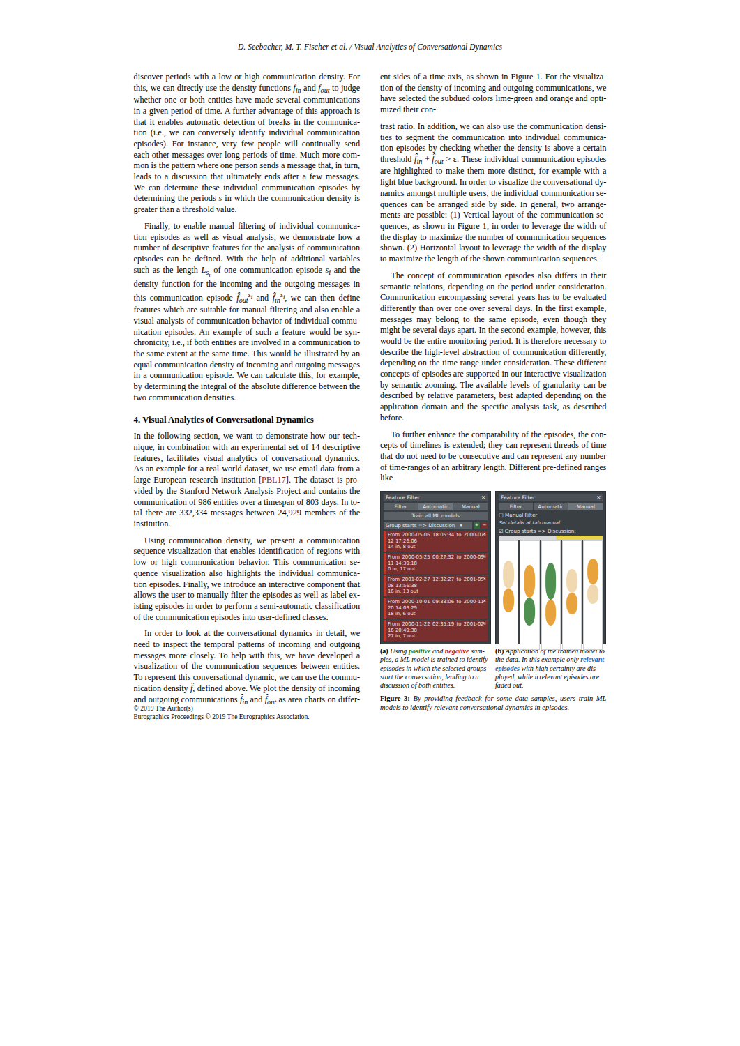D. Seebacher, M. T. Fischer et al. / Visual Analytics of Conversational Dynamics
discover periods with a low or high communication density. For this, we can directly use the density functions fin and fout to judge whether one or both entities have made several communications in a given period of time. A further advantage of this approach is that it enables automatic detection of breaks in the communication (i.e., we can conversely identify individual communication episodes). For instance, very few people will continually send each other messages over long periods of time. Much more common is the pattern where one person sends a message that, in turn, leads to a discussion that ultimately ends after a few messages. We can determine these individual communication episodes by determining the periods s in which the communication density is greater than a threshold value.
Finally, to enable manual filtering of individual communication episodes as well as visual analysis, we demonstrate how a number of descriptive features for the analysis of communication episodes can be defined. With the help of additional variables such as the length Lsi of one communication episode si and the density function for the incoming and the outgoing messages in this communication episode f̂outsi and f̂insi, we can then define features which are suitable for manual filtering and also enable a visual analysis of communication behavior of individual communication episodes. An example of such a feature would be synchronicity, i.e., if both entities are involved in a communication to the same extent at the same time. This would be illustrated by an equal communication density of incoming and outgoing messages in a communication episode. We can calculate this, for example, by determining the integral of the absolute difference between the two communication densities.
4. Visual Analytics of Conversational Dynamics
In the following section, we want to demonstrate how our technique, in combination with an experimental set of 14 descriptive features, facilitates visual analytics of conversational dynamics. As an example for a real-world dataset, we use email data from a large European research institution [PBL17]. The dataset is provided by the Stanford Network Analysis Project and contains the communication of 986 entities over a timespan of 803 days. In total there are 332,334 messages between 24,929 members of the institution.
Using communication density, we present a communication sequence visualization that enables identification of regions with low or high communication behavior. This communication sequence visualization also highlights the individual communication episodes. Finally, we introduce an interactive component that allows the user to manually filter the episodes as well as label existing episodes in order to perform a semi-automatic classification of the communication episodes into user-defined classes.
In order to look at the conversational dynamics in detail, we need to inspect the temporal patterns of incoming and outgoing messages more closely. To help with this, we have developed a visualization of the communication sequences between entities. To represent this conversational dynamic, we can use the communication density f̂, defined above. We plot the density of incoming and outgoing communications f̂in and f̂out as area charts on different sides of a time axis, as shown in Figure 1. For the visualization of the density of incoming and outgoing communications, we have selected the subdued colors lime-green and orange and optimized their con-
trast ratio. In addition, we can also use the communication densities to segment the communication into individual communication episodes by checking whether the density is above a certain threshold f̂in + f̂out > ε. These individual communication episodes are highlighted to make them more distinct, for example with a light blue background. In order to visualize the conversational dynamics amongst multiple users, the individual communication sequences can be arranged side by side. In general, two arrangements are possible: (1) Vertical layout of the communication sequences, as shown in Figure 1, in order to leverage the width of the display to maximize the number of communication sequences shown. (2) Horizontal layout to leverage the width of the display to maximize the length of the shown communication sequences.
The concept of communication episodes also differs in their semantic relations, depending on the period under consideration. Communication encompassing several years has to be evaluated differently than over one over several days. In the first example, messages may belong to the same episode, even though they might be several days apart. In the second example, however, this would be the entire monitoring period. It is therefore necessary to describe the high-level abstraction of communication differently, depending on the time range under consideration. These different concepts of episodes are supported in our interactive visualization by semantic zooming. The available levels of granularity can be described by relative parameters, best adapted depending on the application domain and the specific analysis task, as described before.
To further enhance the comparability of the episodes, the concepts of timelines is extended; they can represent threads of time that do not need to be consecutive and can represent any number of time-ranges of an arbitrary length. Different pre-defined ranges like
Feature Filter✕
Filter Automatic Manual
Train all ML models
Group starts => Discussion ▾
+ −
✕From 2000-05-06 18:05:34 to 2000-07-12 17:26:06
14 in, 8 out
✕From 2000-05-25 00:27:32 to 2000-09-11 14:39:18
0 in, 17 out
✕From 2001-02-27 12:32:27 to 2001-05-08 13:56:38
16 in, 13 out
✕From 2000-10-01 09:33:06 to 2000-11-20 14:03:29
18 in, 6 out
✕From 2000-11-22 02:35:19 to 2001-02-16 20:49:38
27 in, 7 out
(a) Using positive and negative samples, a ML model is trained to identify episodes in which the selected groups start the conversation, leading to a discussion of both entities.
Feature Filter✕
Filter Automatic Manual
□ Manual Filter
Set details at tab manual.
☑ Group starts => Discussion:
(b) Application of the trained model to the data. In this example only relevant episodes with high certainty are displayed, while irrelevant episodes are faded out.
Figure 3: By providing feedback for some data samples, users train ML models to identify relevant conversational dynamics in episodes.
© 2019 The Author(s)
Eurographics Proceedings © 2019 The Eurographics Association.